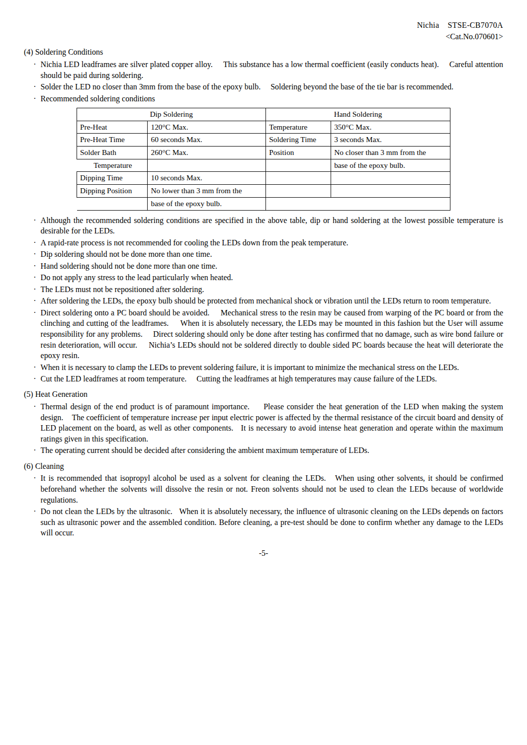Nichia STSE-CB7070A
<Cat.No.070601>
(4) Soldering Conditions
Nichia LED leadframes are silver plated copper alloy. This substance has a low thermal coefficient (easily conducts heat). Careful attention should be paid during soldering.
Solder the LED no closer than 3mm from the base of the epoxy bulb. Soldering beyond the base of the tie bar is recommended.
Recommended soldering conditions
| Dip Soldering | Hand Soldering |
| --- | --- |
| Pre-Heat | 120°C Max. | Temperature | 350°C Max. |
| Pre-Heat Time | 60 seconds Max. | Soldering Time | 3 seconds Max. |
| Solder Bath | 260°C Max. | Position | No closer than 3 mm from the |
| Temperature | | | base of the epoxy bulb. |
| Dipping Time | 10 seconds Max. | | |
| Dipping Position | No lower than 3 mm from the | | |
| | base of the epoxy bulb. | | |
Although the recommended soldering conditions are specified in the above table, dip or hand soldering at the lowest possible temperature is desirable for the LEDs.
A rapid-rate process is not recommended for cooling the LEDs down from the peak temperature.
Dip soldering should not be done more than one time.
Hand soldering should not be done more than one time.
Do not apply any stress to the lead particularly when heated.
The LEDs must not be repositioned after soldering.
After soldering the LEDs, the epoxy bulb should be protected from mechanical shock or vibration until the LEDs return to room temperature.
Direct soldering onto a PC board should be avoided. Mechanical stress to the resin may be caused from warping of the PC board or from the clinching and cutting of the leadframes. When it is absolutely necessary, the LEDs may be mounted in this fashion but the User will assume responsibility for any problems. Direct soldering should only be done after testing has confirmed that no damage, such as wire bond failure or resin deterioration, will occur. Nichia’s LEDs should not be soldered directly to double sided PC boards because the heat will deteriorate the epoxy resin.
When it is necessary to clamp the LEDs to prevent soldering failure, it is important to minimize the mechanical stress on the LEDs.
Cut the LED leadframes at room temperature. Cutting the leadframes at high temperatures may cause failure of the LEDs.
(5) Heat Generation
Thermal design of the end product is of paramount importance. Please consider the heat generation of the LED when making the system design. The coefficient of temperature increase per input electric power is affected by the thermal resistance of the circuit board and density of LED placement on the board, as well as other components. It is necessary to avoid intense heat generation and operate within the maximum ratings given in this specification.
The operating current should be decided after considering the ambient maximum temperature of LEDs.
(6) Cleaning
It is recommended that isopropyl alcohol be used as a solvent for cleaning the LEDs. When using other solvents, it should be confirmed beforehand whether the solvents will dissolve the resin or not. Freon solvents should not be used to clean the LEDs because of worldwide regulations.
Do not clean the LEDs by the ultrasonic. When it is absolutely necessary, the influence of ultrasonic cleaning on the LEDs depends on factors such as ultrasonic power and the assembled condition. Before cleaning, a pre-test should be done to confirm whether any damage to the LEDs will occur.
-5-